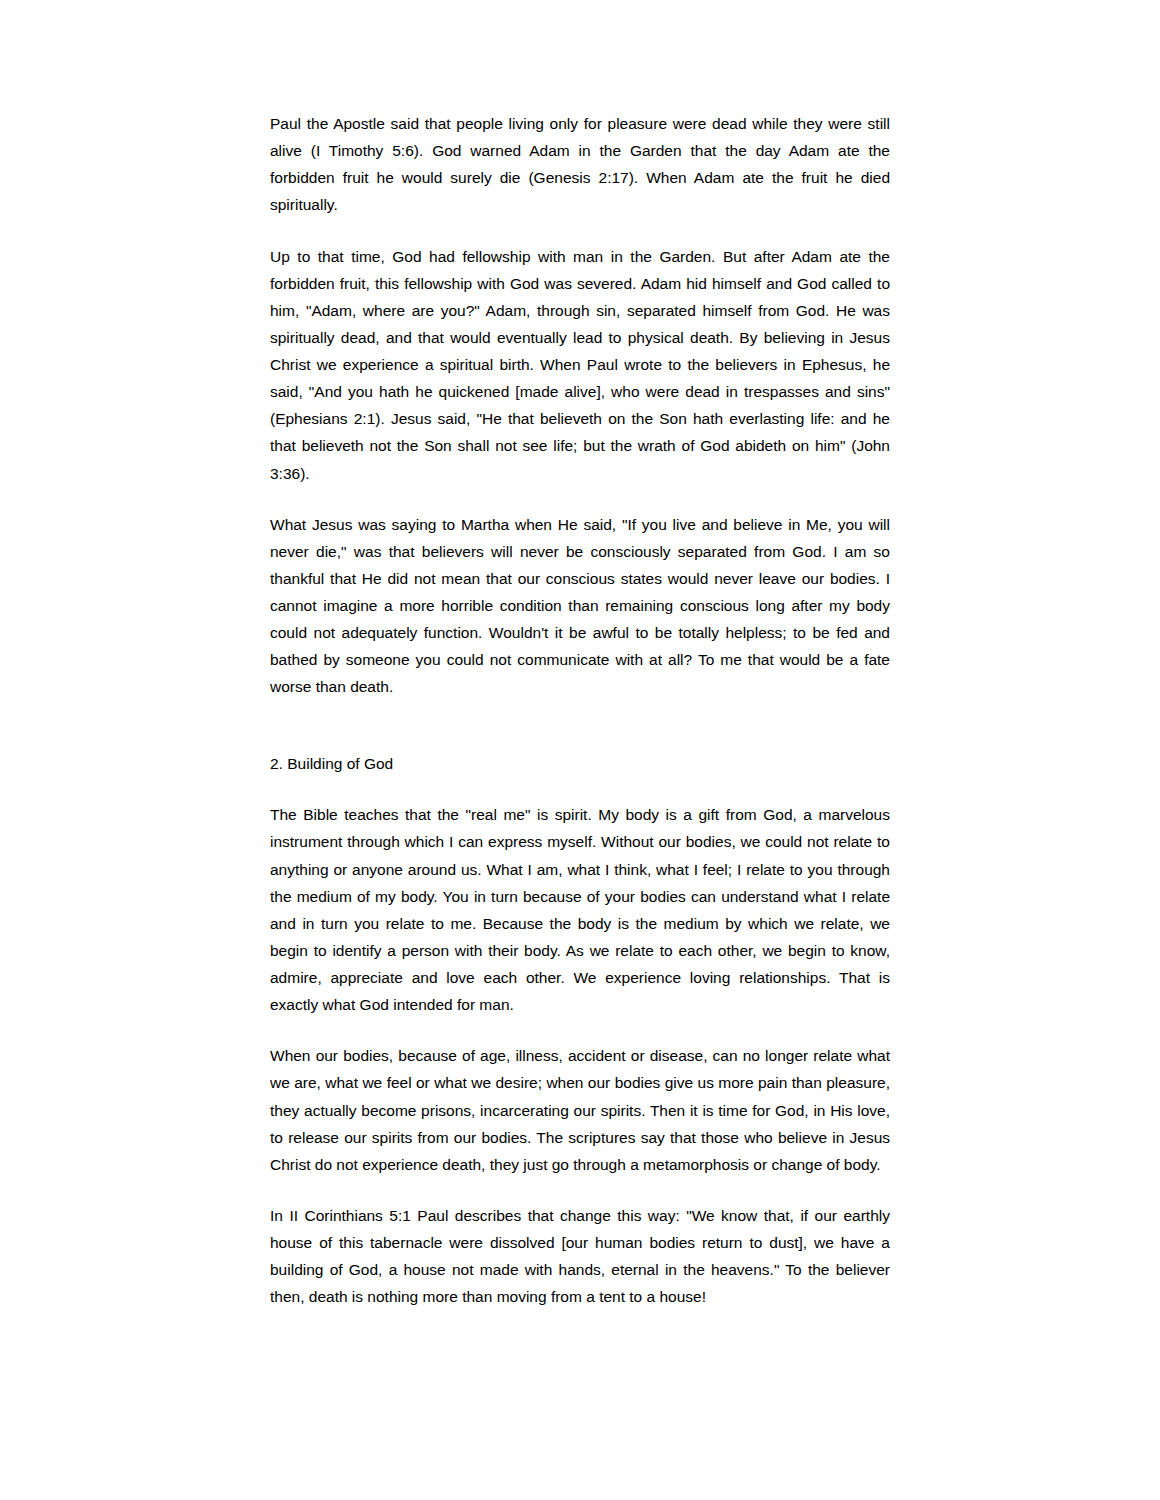Paul the Apostle said that people living only for pleasure were dead while they were still alive (I Timothy 5:6). God warned Adam in the Garden that the day Adam ate the forbidden fruit he would surely die (Genesis 2:17). When Adam ate the fruit he died spiritually.
Up to that time, God had fellowship with man in the Garden. But after Adam ate the forbidden fruit, this fellowship with God was severed. Adam hid himself and God called to him, "Adam, where are you?" Adam, through sin, separated himself from God. He was spiritually dead, and that would eventually lead to physical death. By believing in Jesus Christ we experience a spiritual birth. When Paul wrote to the believers in Ephesus, he said, "And you hath he quickened [made alive], who were dead in trespasses and sins" (Ephesians 2:1). Jesus said, "He that believeth on the Son hath everlasting life: and he that believeth not the Son shall not see life; but the wrath of God abideth on him" (John 3:36).
What Jesus was saying to Martha when He said, "If you live and believe in Me, you will never die," was that believers will never be consciously separated from God. I am so thankful that He did not mean that our conscious states would never leave our bodies. I cannot imagine a more horrible condition than remaining conscious long after my body could not adequately function. Wouldn't it be awful to be totally helpless; to be fed and bathed by someone you could not communicate with at all? To me that would be a fate worse than death.
2. Building of God
The Bible teaches that the "real me" is spirit. My body is a gift from God, a marvelous instrument through which I can express myself. Without our bodies, we could not relate to anything or anyone around us. What I am, what I think, what I feel; I relate to you through the medium of my body. You in turn because of your bodies can understand what I relate and in turn you relate to me. Because the body is the medium by which we relate, we begin to identify a person with their body. As we relate to each other, we begin to know, admire, appreciate and love each other. We experience loving relationships. That is exactly what God intended for man.
When our bodies, because of age, illness, accident or disease, can no longer relate what we are, what we feel or what we desire; when our bodies give us more pain than pleasure, they actually become prisons, incarcerating our spirits. Then it is time for God, in His love, to release our spirits from our bodies. The scriptures say that those who believe in Jesus Christ do not experience death, they just go through a metamorphosis or change of body.
In II Corinthians 5:1 Paul describes that change this way: "We know that, if our earthly house of this tabernacle were dissolved [our human bodies return to dust], we have a building of God, a house not made with hands, eternal in the heavens." To the believer then, death is nothing more than moving from a tent to a house!